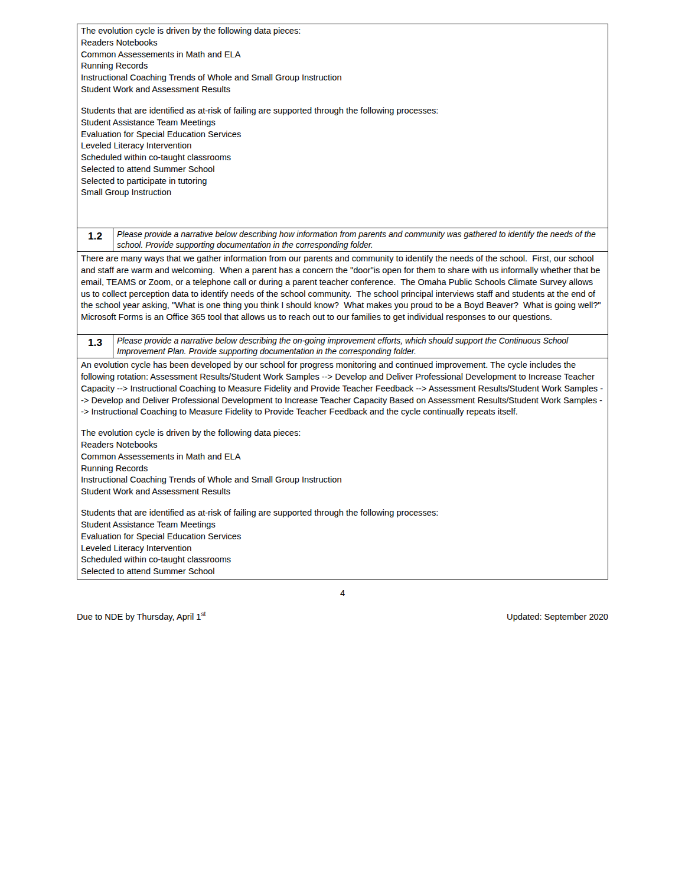| The evolution cycle is driven by the following data pieces: Readers Notebooks Common Assessements in Math and ELA Running Records Instructional Coaching Trends of Whole and Small Group Instruction Student Work and Assessment Results Students that are identified as at-risk of failing are supported through the following processes: Student Assistance Team Meetings Evaluation for Special Education Services Leveled Literacy Intervention Scheduled within co-taught classrooms Selected to attend Summer School Selected to participate in tutoring Small Group Instruction |
| 1.2 | Please provide a narrative below describing how information from parents and community was gathered to identify the needs of the school. Provide supporting documentation in the corresponding folder. |
| There are many ways that we gather information from our parents and community to identify the needs of the school. First, our school and staff are warm and welcoming. When a parent has a concern the "door"is open for them to share with us informally whether that be email, TEAMS or Zoom, or a telephone call or during a parent teacher conference. The Omaha Public Schools Climate Survey allows us to collect perception data to identify needs of the school community. The school principal interviews staff and students at the end of the school year asking, "What is one thing you think I should know? What makes you proud to be a Boyd Beaver? What is going well?" Microsoft Forms is an Office 365 tool that allows us to reach out to our families to get individual responses to our questions. |
| 1.3 | Please provide a narrative below describing the on-going improvement efforts, which should support the Continuous School Improvement Plan. Provide supporting documentation in the corresponding folder. |
| An evolution cycle has been developed by our school for progress monitoring and continued improvement. The cycle includes the following rotation: Assessment Results/Student Work Samples --> Develop and Deliver Professional Development to Increase Teacher Capacity --> Instructional Coaching to Measure Fidelity and Provide Teacher Feedback --> Assessment Results/Student Work Samples --> Develop and Deliver Professional Development to Increase Teacher Capacity Based on Assessment Results/Student Work Samples --> Instructional Coaching to Measure Fidelity to Provide Teacher Feedback and the cycle continually repeats itself. The evolution cycle is driven by the following data pieces: Readers Notebooks Common Assessements in Math and ELA Running Records Instructional Coaching Trends of Whole and Small Group Instruction Student Work and Assessment Results Students that are identified as at-risk of failing are supported through the following processes: Student Assistance Team Meetings Evaluation for Special Education Services Leveled Literacy Intervention Scheduled within co-taught classrooms Selected to attend Summer School |
4
Due to NDE by Thursday, April 1st
Updated: September 2020